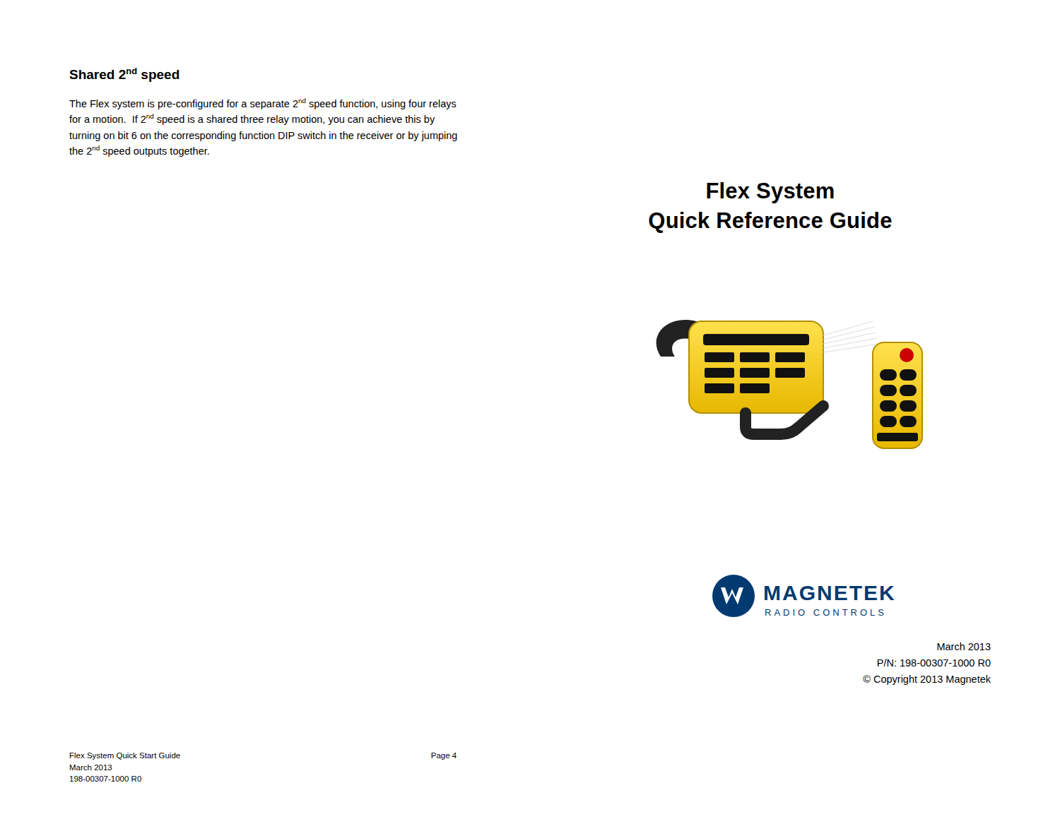Shared 2nd speed
The Flex system is pre-configured for a separate 2nd speed function, using four relays for a motion. If 2nd speed is a shared three relay motion, you can achieve this by turning on bit 6 on the corresponding function DIP switch in the receiver or by jumping the 2nd speed outputs together.
Flex System
Quick Reference Guide
March 2013
P/N: 198-00307-1000 R0
© Copyright 2013 Magnetek
Flex System Quick Start Guide
March 2013
198-00307-1000 R0
Page 4